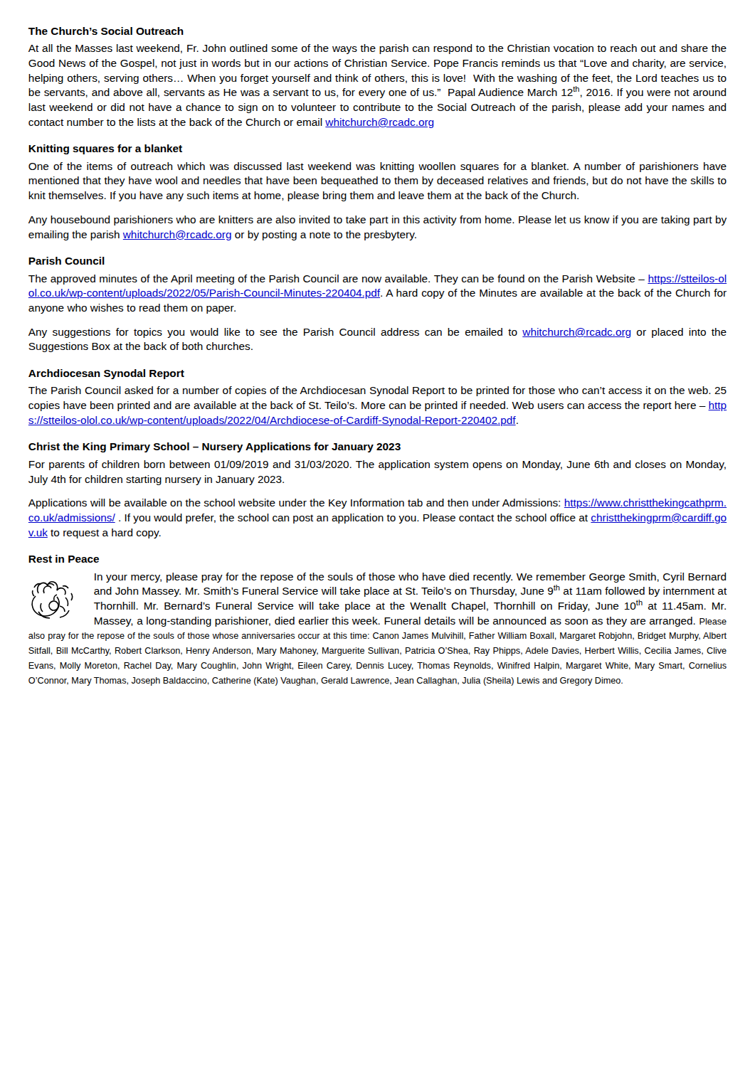The Church’s Social Outreach
At all the Masses last weekend, Fr. John outlined some of the ways the parish can respond to the Christian vocation to reach out and share the Good News of the Gospel, not just in words but in our actions of Christian Service. Pope Francis reminds us that “Love and charity, are service, helping others, serving others… When you forget yourself and think of others, this is love! With the washing of the feet, the Lord teaches us to be servants, and above all, servants as He was a servant to us, for every one of us.” Papal Audience March 12th, 2016. If you were not around last weekend or did not have a chance to sign on to volunteer to contribute to the Social Outreach of the parish, please add your names and contact number to the lists at the back of the Church or email whitchurch@rcadc.org
Knitting squares for a blanket
One of the items of outreach which was discussed last weekend was knitting woollen squares for a blanket. A number of parishioners have mentioned that they have wool and needles that have been bequeathed to them by deceased relatives and friends, but do not have the skills to knit themselves. If you have any such items at home, please bring them and leave them at the back of the Church.
Any housebound parishioners who are knitters are also invited to take part in this activity from home. Please let us know if you are taking part by emailing the parish whitchurch@rcadc.org or by posting a note to the presbytery.
Parish Council
The approved minutes of the April meeting of the Parish Council are now available. They can be found on the Parish Website – https://stteilos-olol.co.uk/wp-content/uploads/2022/05/Parish-Council-Minutes-220404.pdf. A hard copy of the Minutes are available at the back of the Church for anyone who wishes to read them on paper.
Any suggestions for topics you would like to see the Parish Council address can be emailed to whitchurch@rcadc.org or placed into the Suggestions Box at the back of both churches.
Archdiocesan Synodal Report
The Parish Council asked for a number of copies of the Archdiocesan Synodal Report to be printed for those who can’t access it on the web. 25 copies have been printed and are available at the back of St. Teilo’s. More can be printed if needed. Web users can access the report here – https://stteilos-olol.co.uk/wp-content/uploads/2022/04/Archdiocese-of-Cardiff-Synodal-Report-220402.pdf.
Christ the King Primary School – Nursery Applications for January 2023
For parents of children born between 01/09/2019 and 31/03/2020. The application system opens on Monday, June 6th and closes on Monday, July 4th for children starting nursery in January 2023.
Applications will be available on the school website under the Key Information tab and then under Admissions: https://www.christthekingcathprm.co.uk/admissions/ . If you would prefer, the school can post an application to you. Please contact the school office at christthekingprm@cardiff.gov.uk to request a hard copy.
Rest in Peace
In your mercy, please pray for the repose of the souls of those who have died recently. We remember George Smith, Cyril Bernard and John Massey. Mr. Smith’s Funeral Service will take place at St. Teilo’s on Thursday, June 9th at 11am followed by internment at Thornhill. Mr. Bernard’s Funeral Service will take place at the Wenallt Chapel, Thornhill on Friday, June 10th at 11.45am. Mr. Massey, a long-standing parishioner, died earlier this week. Funeral details will be announced as soon as they are arranged. Please also pray for the repose of the souls of those whose anniversaries occur at this time: Canon James Mulvihill, Father William Boxall, Margaret Robjohn, Bridget Murphy, Albert Sitfall, Bill McCarthy, Robert Clarkson, Henry Anderson, Mary Mahoney, Marguerite Sullivan, Patricia O’Shea, Ray Phipps, Adele Davies, Herbert Willis, Cecilia James, Clive Evans, Molly Moreton, Rachel Day, Mary Coughlin, John Wright, Eileen Carey, Dennis Lucey, Thomas Reynolds, Winifred Halpin, Margaret White, Mary Smart, Cornelius O’Connor, Mary Thomas, Joseph Baldaccino, Catherine (Kate) Vaughan, Gerald Lawrence, Jean Callaghan, Julia (Sheila) Lewis and Gregory Dimeo.